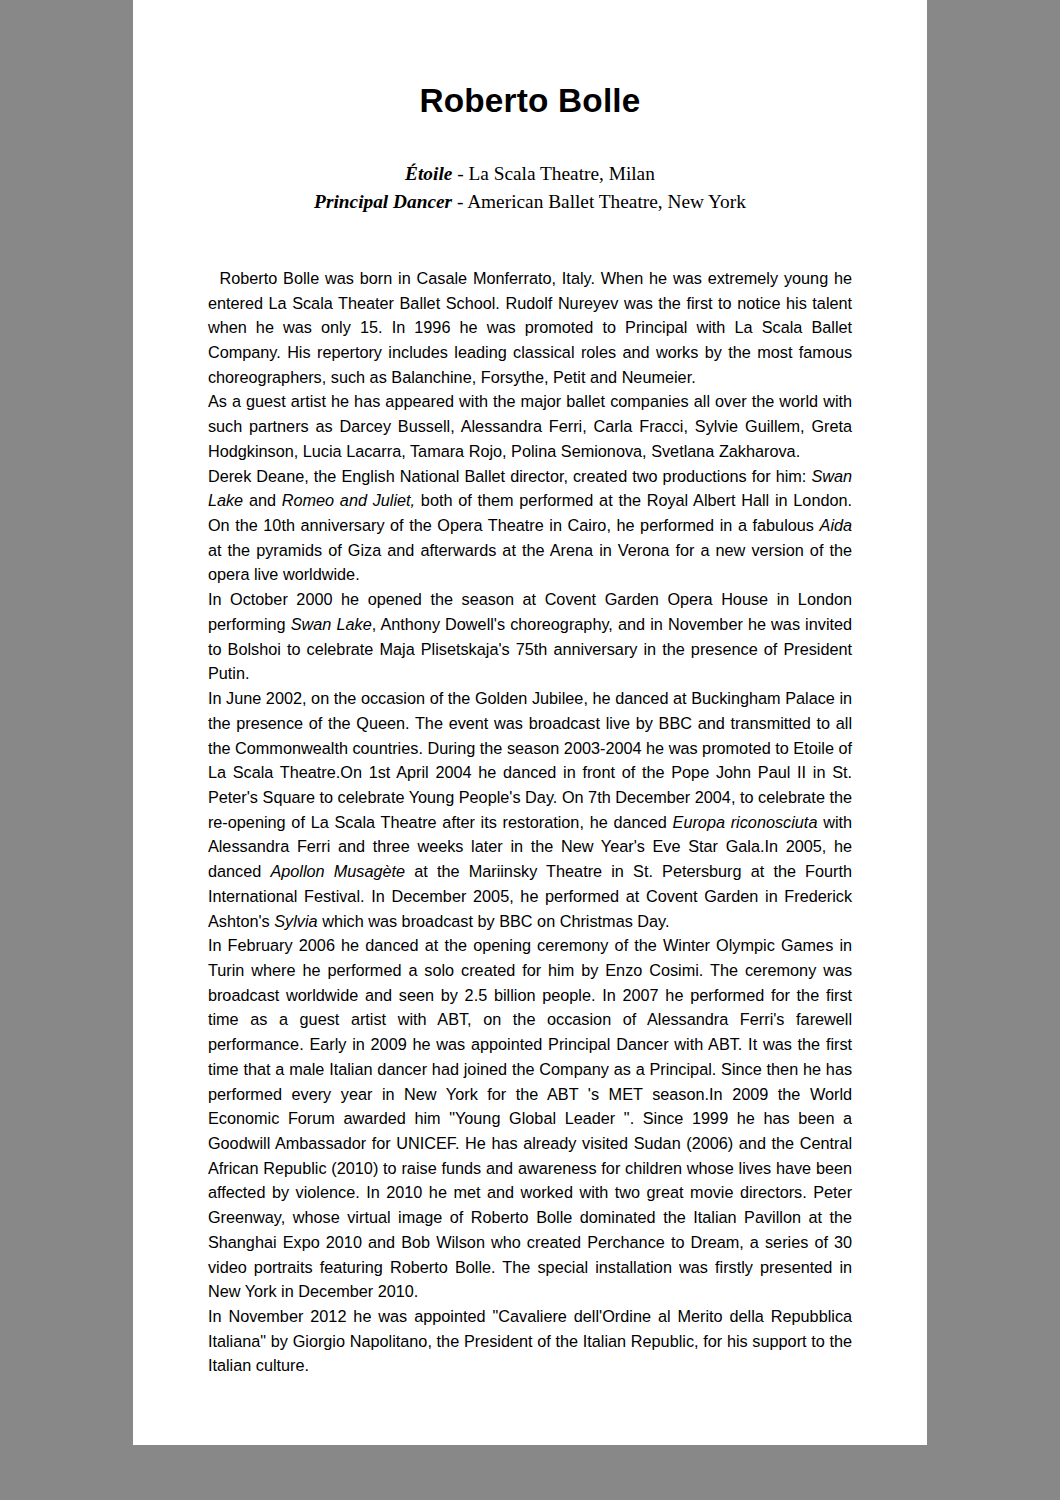Roberto Bolle
Étoile - La Scala Theatre, Milan
Principal Dancer - American Ballet Theatre, New York
Roberto Bolle was born in Casale Monferrato, Italy. When he was extremely young he entered La Scala Theater Ballet School. Rudolf Nureyev was the first to notice his talent when he was only 15. In 1996 he was promoted to Principal with La Scala Ballet Company. His repertory includes leading classical roles and works by the most famous choreographers, such as Balanchine, Forsythe, Petit and Neumeier.
As a guest artist he has appeared with the major ballet companies all over the world with such partners as Darcey Bussell, Alessandra Ferri, Carla Fracci, Sylvie Guillem, Greta Hodgkinson, Lucia Lacarra, Tamara Rojo, Polina Semionova, Svetlana Zakharova.
Derek Deane, the English National Ballet director, created two productions for him: Swan Lake and Romeo and Juliet, both of them performed at the Royal Albert Hall in London. On the 10th anniversary of the Opera Theatre in Cairo, he performed in a fabulous Aida at the pyramids of Giza and afterwards at the Arena in Verona for a new version of the opera live worldwide.
In October 2000 he opened the season at Covent Garden Opera House in London performing Swan Lake, Anthony Dowell's choreography, and in November he was invited to Bolshoi to celebrate Maja Plisetskaja's 75th anniversary in the presence of President Putin.
In June 2002, on the occasion of the Golden Jubilee, he danced at Buckingham Palace in the presence of the Queen. The event was broadcast live by BBC and transmitted to all the Commonwealth countries. During the season 2003-2004 he was promoted to Etoile of La Scala Theatre.On 1st April 2004 he danced in front of the Pope John Paul II in St. Peter's Square to celebrate Young People's Day. On 7th December 2004, to celebrate the re-opening of La Scala Theatre after its restoration, he danced Europa riconosciuta with Alessandra Ferri and three weeks later in the New Year's Eve Star Gala.In 2005, he danced Apollon Musagète at the Mariinsky Theatre in St. Petersburg at the Fourth International Festival. In December 2005, he performed at Covent Garden in Frederick Ashton's Sylvia which was broadcast by BBC on Christmas Day.
In February 2006 he danced at the opening ceremony of the Winter Olympic Games in Turin where he performed a solo created for him by Enzo Cosimi. The ceremony was broadcast worldwide and seen by 2.5 billion people. In 2007 he performed for the first time as a guest artist with ABT, on the occasion of Alessandra Ferri's farewell performance. Early in 2009 he was appointed Principal Dancer with ABT. It was the first time that a male Italian dancer had joined the Company as a Principal. Since then he has performed every year in New York for the ABT 's MET season.In 2009 the World Economic Forum awarded him "Young Global Leader ". Since 1999 he has been a Goodwill Ambassador for UNICEF. He has already visited Sudan (2006) and the Central African Republic (2010) to raise funds and awareness for children whose lives have been affected by violence. In 2010 he met and worked with two great movie directors. Peter Greenway, whose virtual image of Roberto Bolle dominated the Italian Pavillon at the Shanghai Expo 2010 and Bob Wilson who created Perchance to Dream, a series of 30 video portraits featuring Roberto Bolle. The special installation was firstly presented in New York in December 2010.
In November 2012 he was appointed "Cavaliere dell'Ordine al Merito della Repubblica Italiana" by Giorgio Napolitano, the President of the Italian Republic, for his support to the Italian culture.